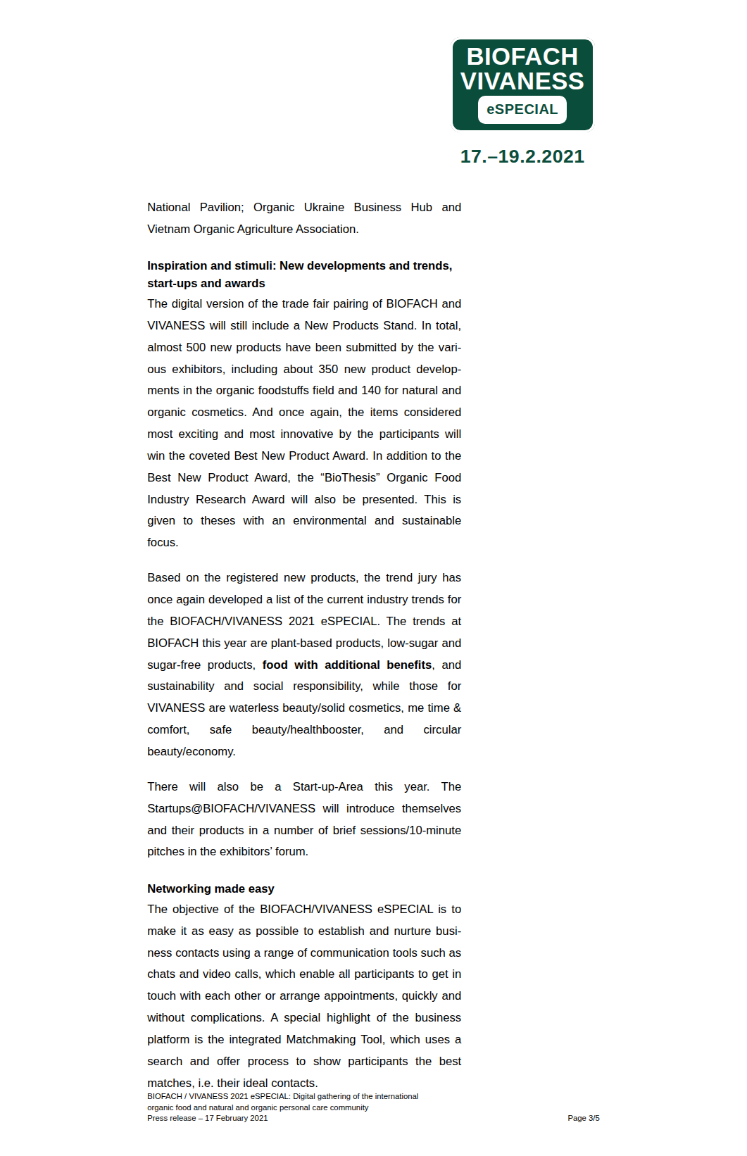BIOFACH
VIVANESS
eSPECIAL
17.–19.2.2021
National Pavilion; Organic Ukraine Business Hub and Vietnam Organic Agriculture Association.
Inspiration and stimuli: New developments and trends, start-ups and awards
The digital version of the trade fair pairing of BIOFACH and VIVANESS will still include a New Products Stand. In total, almost 500 new products have been submitted by the various exhibitors, including about 350 new product developments in the organic foodstuffs field and 140 for natural and organic cosmetics. And once again, the items considered most exciting and most innovative by the participants will win the coveted Best New Product Award. In addition to the Best New Product Award, the “BioThesis” Organic Food Industry Research Award will also be presented. This is given to theses with an environmental and sustainable focus.
Based on the registered new products, the trend jury has once again developed a list of the current industry trends for the BIOFACH/VIVANESS 2021 eSPECIAL. The trends at BIOFACH this year are plant-based products, low-sugar and sugar-free products, food with additional benefits, and sustainability and social responsibility, while those for VIVANESS are waterless beauty/solid cosmetics, me time & comfort, safe beauty/healthbooster, and circular beauty/economy.
There will also be a Start-up-Area this year. The Startups@BIOFACH/VIVANESS will introduce themselves and their products in a number of brief sessions/10-minute pitches in the exhibitors’ forum.
Networking made easy
The objective of the BIOFACH/VIVANESS eSPECIAL is to make it as easy as possible to establish and nurture business contacts using a range of communication tools such as chats and video calls, which enable all participants to get in touch with each other or arrange appointments, quickly and without complications. A special highlight of the business platform is the integrated Matchmaking Tool, which uses a search and offer process to show participants the best matches, i.e. their ideal contacts.
BIOFACH / VIVANESS 2021 eSPECIAL: Digital gathering of the international
organic food and natural and organic personal care community
Press release – 17 February 2021
Page 3/5